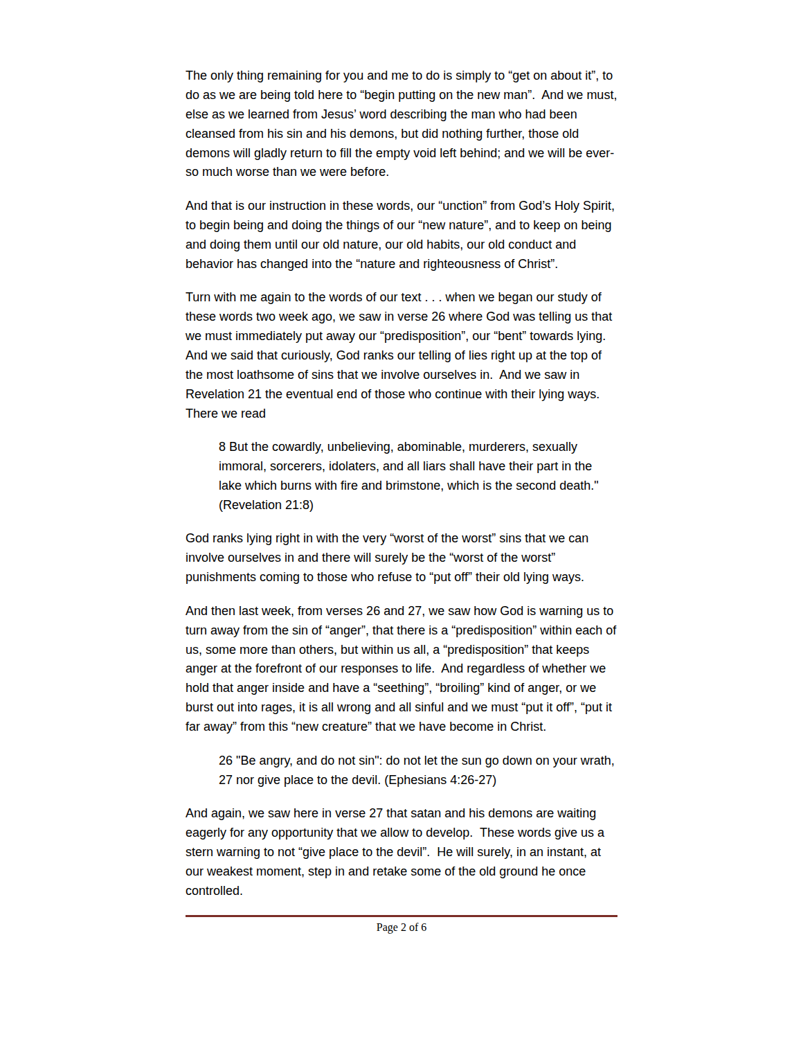The only thing remaining for you and me to do is simply to “get on about it”, to do as we are being told here to “begin putting on the new man”. And we must, else as we learned from Jesus’ word describing the man who had been cleansed from his sin and his demons, but did nothing further, those old demons will gladly return to fill the empty void left behind; and we will be ever-so much worse than we were before.
And that is our instruction in these words, our “unction” from God’s Holy Spirit, to begin being and doing the things of our “new nature”, and to keep on being and doing them until our old nature, our old habits, our old conduct and behavior has changed into the “nature and righteousness of Christ”.
Turn with me again to the words of our text . . . when we began our study of these words two week ago, we saw in verse 26 where God was telling us that we must immediately put away our “predisposition”, our “bent” towards lying. And we said that curiously, God ranks our telling of lies right up at the top of the most loathsome of sins that we involve ourselves in. And we saw in Revelation 21 the eventual end of those who continue with their lying ways. There we read
8 But the cowardly, unbelieving, abominable, murderers, sexually immoral, sorcerers, idolaters, and all liars shall have their part in the lake which burns with fire and brimstone, which is the second death." (Revelation 21:8)
God ranks lying right in with the very “worst of the worst” sins that we can involve ourselves in and there will surely be the “worst of the worst” punishments coming to those who refuse to “put off” their old lying ways.
And then last week, from verses 26 and 27, we saw how God is warning us to turn away from the sin of “anger”, that there is a “predisposition” within each of us, some more than others, but within us all, a “predisposition” that keeps anger at the forefront of our responses to life. And regardless of whether we hold that anger inside and have a “seething”, “broiling” kind of anger, or we burst out into rages, it is all wrong and all sinful and we must “put it off”, “put it far away” from this “new creature” that we have become in Christ.
26 "Be angry, and do not sin": do not let the sun go down on your wrath, 27 nor give place to the devil. (Ephesians 4:26-27)
And again, we saw here in verse 27 that satan and his demons are waiting eagerly for any opportunity that we allow to develop. These words give us a stern warning to not “give place to the devil”. He will surely, in an instant, at our weakest moment, step in and retake some of the old ground he once controlled.
Page 2 of 6